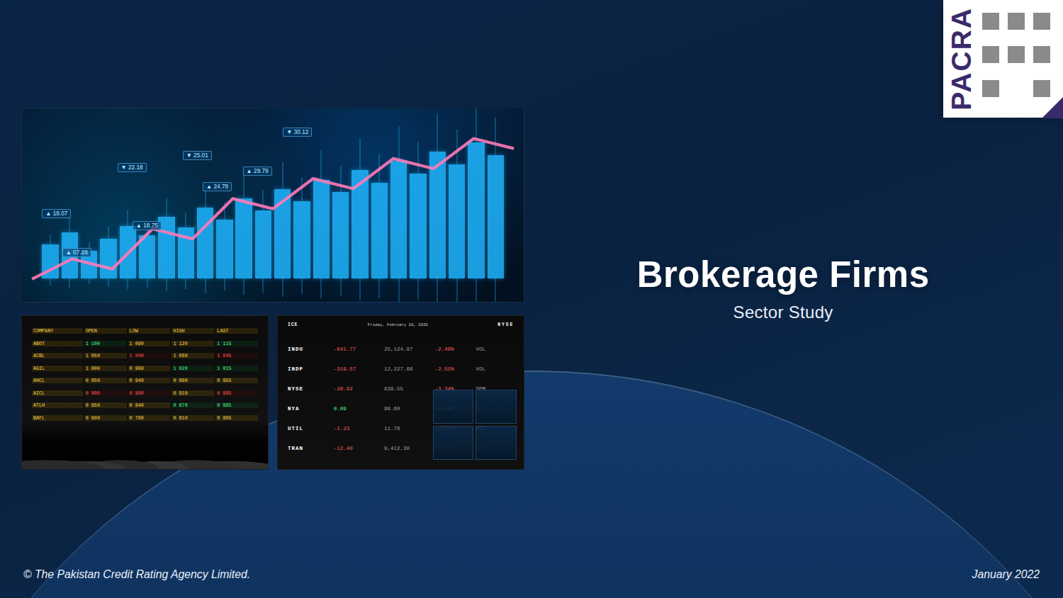PACRA
▲ 18.07 ▲ 07.28 ▲ 18.75 ▼ 22.18 ▼ 25.01 ▲ 24.78 ▲ 29.79 ▼ 30.12
COMPANY
OPEN
LOW
HIGH
LAST
ABOT
1 100
1 090
1 120
1 115
ACBL
1 050
1 040
1 060
1 045
AGIL
1 000
0 990
1 020
1 015
AHCL
0 950
0 940
0 960
0 955
AICL
0 900
0 890
0 910
0 895
ATLH
0 850
0 840
0 870
0 865
BAFL
0 800
0 790
0 810
0 805
ICE Friday, February 28, 2020 NYSE
INDU -641.77 25,124.87 -2.49% VOL
INDP -319.57 12,227.66 -2.55% VOL
NYSE -28.92 836.55 -3.34% SPM
NYA 0.09 98.60 +0.09% SPH
UTIL -1.23 11.76 -1.02% MTI
TRAN -12.40 9,412.30 -1.31% VOL
Brokerage Firms
Sector Study
© The Pakistan Credit Rating Agency Limited.
January 2022